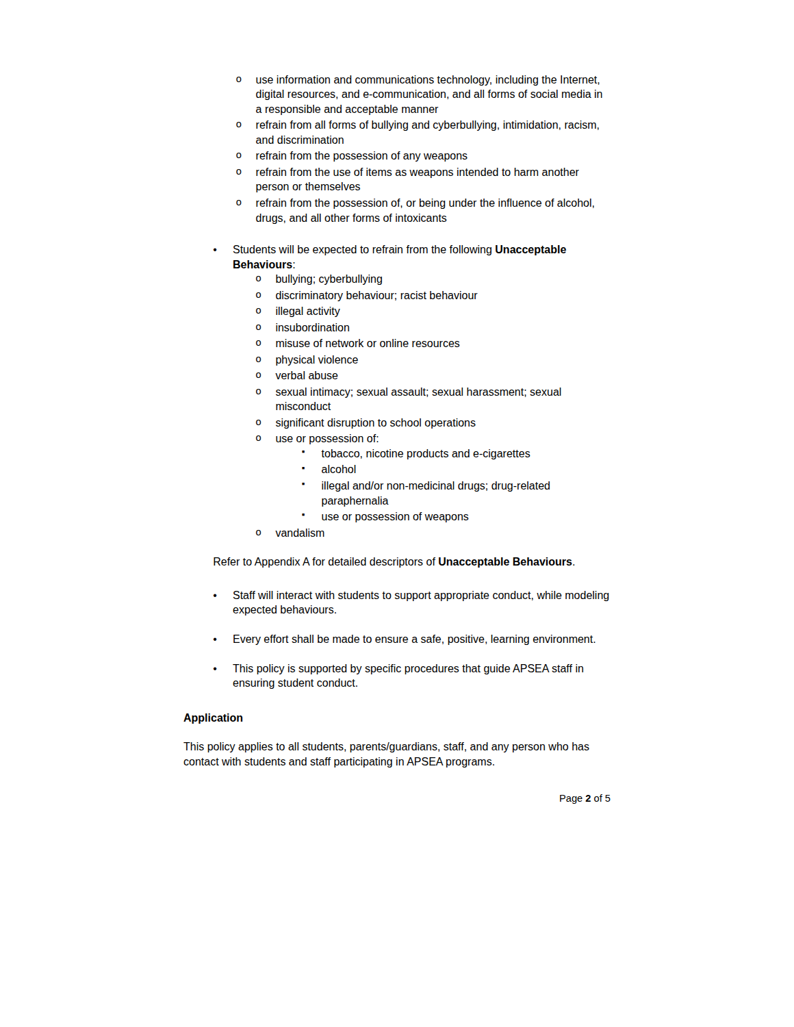use information and communications technology, including the Internet, digital resources, and e-communication, and all forms of social media in a responsible and acceptable manner
refrain from all forms of bullying and cyberbullying, intimidation, racism, and discrimination
refrain from the possession of any weapons
refrain from the use of items as weapons intended to harm another person or themselves
refrain from the possession of, or being under the influence of alcohol, drugs, and all other forms of intoxicants
Students will be expected to refrain from the following Unacceptable Behaviours:
bullying; cyberbullying
discriminatory behaviour; racist behaviour
illegal activity
insubordination
misuse of network or online resources
physical violence
verbal abuse
sexual intimacy; sexual assault; sexual harassment; sexual misconduct
significant disruption to school operations
use or possession of:
tobacco, nicotine products and e-cigarettes
alcohol
illegal and/or non-medicinal drugs; drug-related paraphernalia
use or possession of weapons
vandalism
Refer to Appendix A for detailed descriptors of Unacceptable Behaviours.
Staff will interact with students to support appropriate conduct, while modeling expected behaviours.
Every effort shall be made to ensure a safe, positive, learning environment.
This policy is supported by specific procedures that guide APSEA staff in ensuring student conduct.
Application
This policy applies to all students, parents/guardians, staff, and any person who has contact with students and staff participating in APSEA programs.
Page 2 of 5